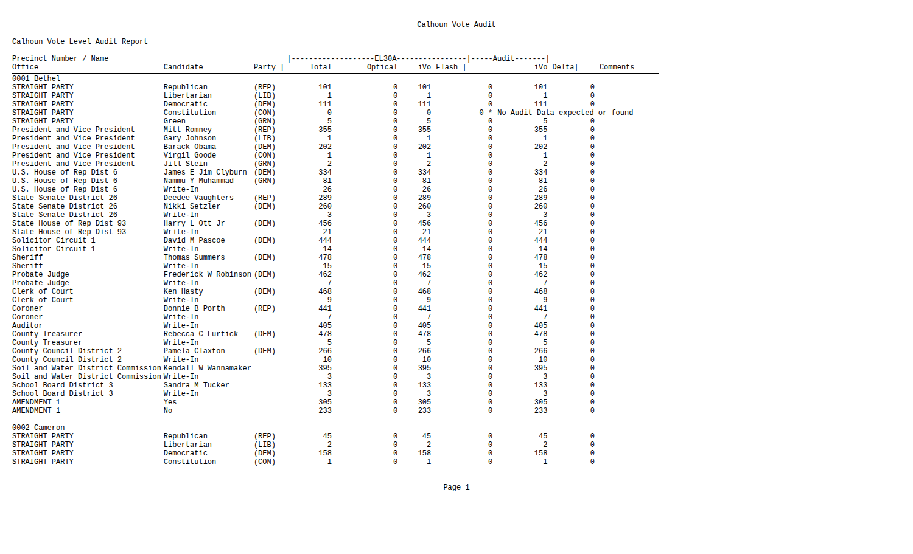Calhoun Vote Audit
Calhoun Vote Level Audit Report
| Precinct Number / Name | | | /-------------------EL30A----------------/-----Audit-------/ |
| Office | Candidate | Party / | Total | Optical | iVo | Flash / | iVo | Delta/ | Comments |
| 0001 Bethel |
| STRAIGHT PARTY | Republican | (REP) | 101 | 0 | 101 | 0 | 101 | 0 | |
| STRAIGHT PARTY | Libertarian | (LIB) | 1 | 0 | 1 | 0 | 1 | 0 | |
| STRAIGHT PARTY | Democratic | (DEM) | 111 | 0 | 111 | 0 | 111 | 0 | |
| STRAIGHT PARTY | Constitution | (CON) | 0 | 0 | 0 | 0 * | No Audit Data expected or found |
| STRAIGHT PARTY | Green | (GRN) | 5 | 0 | 5 | 0 | 5 | 0 | |
| President and Vice President | Mitt Romney | (REP) | 355 | 0 | 355 | 0 | 355 | 0 | |
| President and Vice President | Gary Johnson | (LIB) | 1 | 0 | 1 | 0 | 1 | 0 | |
| President and Vice President | Barack Obama | (DEM) | 202 | 0 | 202 | 0 | 202 | 0 | |
| President and Vice President | Virgil Goode | (CON) | 1 | 0 | 1 | 0 | 1 | 0 | |
| President and Vice President | Jill Stein | (GRN) | 2 | 0 | 2 | 0 | 2 | 0 | |
| U.S. House of Rep Dist 6 | James E Jim Clyburn | (DEM) | 334 | 0 | 334 | 0 | 334 | 0 | |
| U.S. House of Rep Dist 6 | Nammu Y Muhammad | (GRN) | 81 | 0 | 81 | 0 | 81 | 0 | |
| U.S. House of Rep Dist 6 | Write-In | | 26 | 0 | 26 | 0 | 26 | 0 | |
| State Senate District 26 | Deedee Vaughters | (REP) | 289 | 0 | 289 | 0 | 289 | 0 | |
| State Senate District 26 | Nikki Setzler | (DEM) | 260 | 0 | 260 | 0 | 260 | 0 | |
| State Senate District 26 | Write-In | | 3 | 0 | 3 | 0 | 3 | 0 | |
| State House of Rep Dist 93 | Harry L Ott Jr | (DEM) | 456 | 0 | 456 | 0 | 456 | 0 | |
| State House of Rep Dist 93 | Write-In | | 21 | 0 | 21 | 0 | 21 | 0 | |
| Solicitor Circuit 1 | David M Pascoe | (DEM) | 444 | 0 | 444 | 0 | 444 | 0 | |
| Solicitor Circuit 1 | Write-In | | 14 | 0 | 14 | 0 | 14 | 0 | |
| Sheriff | Thomas Summers | (DEM) | 478 | 0 | 478 | 0 | 478 | 0 | |
| Sheriff | Write-In | | 15 | 0 | 15 | 0 | 15 | 0 | |
| Probate Judge | Frederick W Robinson | (DEM) | 462 | 0 | 462 | 0 | 462 | 0 | |
| Probate Judge | Write-In | | 7 | 0 | 7 | 0 | 7 | 0 | |
| Clerk of Court | Ken Hasty | (DEM) | 468 | 0 | 468 | 0 | 468 | 0 | |
| Clerk of Court | Write-In | | 9 | 0 | 9 | 0 | 9 | 0 | |
| Coroner | Donnie B Porth | (REP) | 441 | 0 | 441 | 0 | 441 | 0 | |
| Coroner | Write-In | | 7 | 0 | 7 | 0 | 7 | 0 | |
| Auditor | Write-In | | 405 | 0 | 405 | 0 | 405 | 0 | |
| County Treasurer | Rebecca C Furtick | (DEM) | 478 | 0 | 478 | 0 | 478 | 0 | |
| County Treasurer | Write-In | | 5 | 0 | 5 | 0 | 5 | 0 | |
| County Council District 2 | Pamela Claxton | (DEM) | 266 | 0 | 266 | 0 | 266 | 0 | |
| County Council District 2 | Write-In | | 10 | 0 | 10 | 0 | 10 | 0 | |
| Soil and Water District Commission | Kendall W Wannamaker | | 395 | 0 | 395 | 0 | 395 | 0 | |
| Soil and Water District Commission | Write-In | | 3 | 0 | 3 | 0 | 3 | 0 | |
| School Board District 3 | Sandra M Tucker | | 133 | 0 | 133 | 0 | 133 | 0 | |
| School Board District 3 | Write-In | | 3 | 0 | 3 | 0 | 3 | 0 | |
| AMENDMENT 1 | Yes | | 305 | 0 | 305 | 0 | 305 | 0 | |
| AMENDMENT 1 | No | | 233 | 0 | 233 | 0 | 233 | 0 | |
| 0002 Cameron |
| STRAIGHT PARTY | Republican | (REP) | 45 | 0 | 45 | 0 | 45 | 0 | |
| STRAIGHT PARTY | Libertarian | (LIB) | 2 | 0 | 2 | 0 | 2 | 0 | |
| STRAIGHT PARTY | Democratic | (DEM) | 158 | 0 | 158 | 0 | 158 | 0 | |
| STRAIGHT PARTY | Constitution | (CON) | 1 | 0 | 1 | 0 | 1 | 0 | |
Page 1